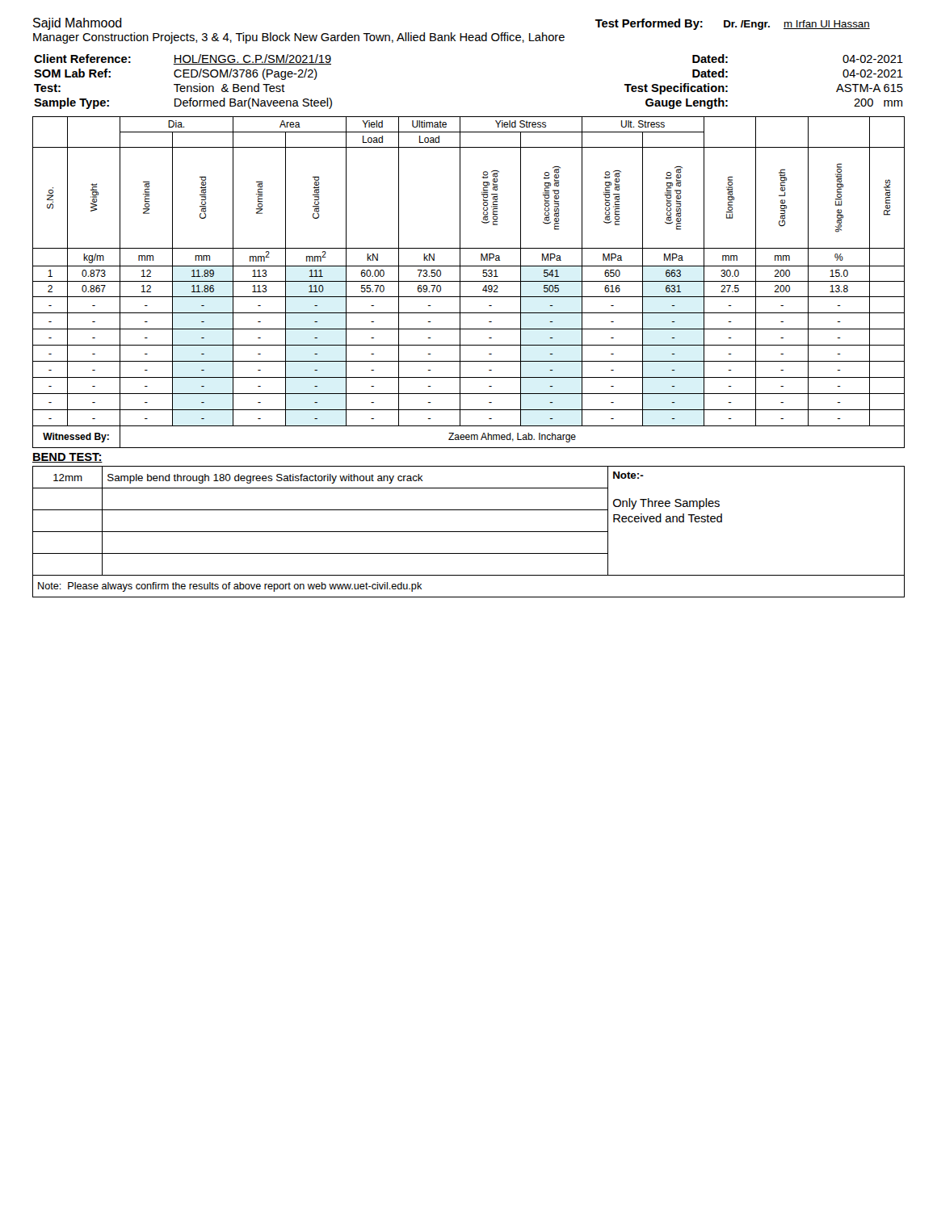Sajid Mahmood Test Performed By: Dr. /Engr. m Irfan Ul Hassan
Manager Construction Projects, 3 & 4, Tipu Block New Garden Town, Allied Bank Head Office, Lahore
| Client Reference: | HOL/ENGG. C.P./SM/2021/19 | Dated: | 04-02-2021 |
| SOM Lab Ref: | CED/SOM/3786 (Page-2/2) | Dated: | 04-02-2021 |
| Test: | Tension & Bend Test | Test Specification: | ASTM-A 615 |
| Sample Type: | Deformed Bar(Naveena Steel) | Gauge Length: | 200 mm |
| | | Dia. | Area | Yield | Ultimate | Yield Stress | Ult. Stress | | | | |
| | | | | Load | Load | | | | |
| S.No. | Weight | Nominal | Calculated | Nominal | Calculated | | | (according to nominal area) | (according to measured area) | (according to nominal area) | (according to measured area) | Elongation | Gauge Length | %age Elongation | Remarks |
| | kg/m | mm | mm | mm 2 | mm 2 | kN | kN | MPa | MPa | MPa | MPa | mm | mm | % | |
| 1 | 0.873 | 12 | 11.89 | 113 | 111 | 60.00 | 73.50 | 531 | 541 | 650 | 663 | 30.0 | 200 | 15.0 | |
| 2 | 0.867 | 12 | 11.86 | 113 | 110 | 55.70 | 69.70 | 492 | 505 | 616 | 631 | 27.5 | 200 | 13.8 | |
| - | - | - | - | - | - | - | - | - | - | - | - | - | - | - | |
| - | - | - | - | - | - | - | - | - | - | - | - | - | - | - | |
| - | - | - | - | - | - | - | - | - | - | - | - | - | - | - | |
| - | - | - | - | - | - | - | - | - | - | - | - | - | - | - | |
| - | - | - | - | - | - | - | - | - | - | - | - | - | - | - | |
| - | - | - | - | - | - | - | - | - | - | - | - | - | - | - | |
| - | - | - | - | - | - | - | - | - | - | - | - | - | - | - | |
| - | - | - | - | - | - | - | - | - | - | - | - | - | - | - | |
| Witnessed By: | Zaeem Ahmed, Lab. Incharge |
BEND TEST:
| 12mm | Sample bend through 180 degrees Satisfactorily without any crack | Note:- Only Three Samples Received and Tested |
| Note: Please always confirm the results of above report on web www.uet-civil.edu.pk |